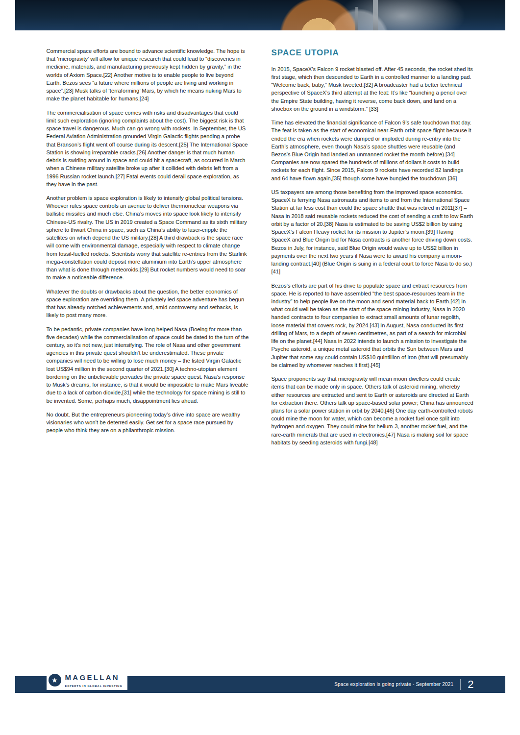Commercial space efforts are bound to advance scientific knowledge. The hope is that ‘microgravity’ will allow for unique research that could lead to “discoveries in medicine, materials, and manufacturing previously kept hidden by gravity,” in the worlds of Axiom Space.[22] Another motive is to enable people to live beyond Earth. Bezos sees “a future where millions of people are living and working in space”.[23] Musk talks of ‘terraforming’ Mars, by which he means nuking Mars to make the planet habitable for humans.[24]
The commercialisation of space comes with risks and disadvantages that could limit such exploration (ignoring complaints about the cost). The biggest risk is that space travel is dangerous. Much can go wrong with rockets. In September, the US Federal Aviation Administration grounded Virgin Galactic flights pending a probe that Branson’s flight went off course during its descent.[25] The International Space Station is showing irreparable cracks.[26] Another danger is that much human debris is swirling around in space and could hit a spacecraft, as occurred in March when a Chinese military satellite broke up after it collided with debris left from a 1996 Russian rocket launch.[27] Fatal events could derail space exploration, as they have in the past.
Another problem is space exploration is likely to intensify global political tensions. Whoever rules space controls an avenue to deliver thermonuclear weapons via ballistic missiles and much else. China’s moves into space look likely to intensify Chinese-US rivalry. The US in 2019 created a Space Command as its sixth military sphere to thwart China in space, such as China’s ability to laser-cripple the satellites on which depend the US military.[28] A third drawback is the space race will come with environmental damage, especially with respect to climate change from fossil-fuelled rockets. Scientists worry that satellite re-entries from the Starlink mega-constellation could deposit more aluminium into Earth’s upper atmosphere than what is done through meteoroids.[29] But rocket numbers would need to soar to make a noticeable difference.
Whatever the doubts or drawbacks about the question, the better economics of space exploration are overriding them. A privately led space adventure has begun that has already notched achievements and, amid controversy and setbacks, is likely to post many more.
To be pedantic, private companies have long helped Nasa (Boeing for more than five decades) while the commercialisation of space could be dated to the turn of the century, so it’s not new, just intensifying. The role of Nasa and other government agencies in this private quest shouldn’t be underestimated. These private companies will need to be willing to lose much money – the listed Virgin Galactic lost US$94 million in the second quarter of 2021.[30] A techno-utopian element bordering on the unbelievable pervades the private space quest. Nasa’s response to Musk’s dreams, for instance, is that it would be impossible to make Mars liveable due to a lack of carbon dioxide,[31] while the technology for space mining is still to be invented. Some, perhaps much, disappointment lies ahead.
No doubt. But the entrepreneurs pioneering today’s drive into space are wealthy visionaries who won’t be deterred easily. Get set for a space race pursued by people who think they are on a philanthropic mission.
Space utopia
In 2015, SpaceX’s Falcon 9 rocket blasted off. After 45 seconds, the rocket shed its first stage, which then descended to Earth in a controlled manner to a landing pad. “Welcome back, baby,” Musk tweeted.[32] A broadcaster had a better technical perspective of SpaceX’s third attempt at the feat: It’s like “launching a pencil over the Empire State building, having it reverse, come back down, and land on a shoebox on the ground in a windstorm.” [33]
Time has elevated the financial significance of Falcon 9’s safe touchdown that day. The feat is taken as the start of economical near-Earth orbit space flight because it ended the era when rockets were dumped or imploded during re-entry into the Earth’s atmosphere, even though Nasa’s space shuttles were reusable (and Bezos’s Blue Origin had landed an unmanned rocket the month before).[34] Companies are now spared the hundreds of millions of dollars it costs to build rockets for each flight. Since 2015, Falcon 9 rockets have recorded 82 landings and 64 have flown again,[35] though some have bungled the touchdown.[36]
US taxpayers are among those benefiting from the improved space economics. SpaceX is ferrying Nasa astronauts and items to and from the International Space Station at far less cost than could the space shuttle that was retired in 2011[37] – Nasa in 2018 said reusable rockets reduced the cost of sending a craft to low Earth orbit by a factor of 20.[38] Nasa is estimated to be saving US$2 billion by using SpaceX’s Falcon Heavy rocket for its mission to Jupiter’s moon.[39] Having SpaceX and Blue Origin bid for Nasa contracts is another force driving down costs. Bezos in July, for instance, said Blue Origin would waive up to US$2 billion in payments over the next two years if Nasa were to award his company a moon-landing contract.[40] (Blue Origin is suing in a federal court to force Nasa to do so.)[41]
Bezos’s efforts are part of his drive to populate space and extract resources from space. He is reported to have assembled “the best space-resources team in the industry” to help people live on the moon and send material back to Earth.[42] In what could well be taken as the start of the space-mining industry, Nasa in 2020 handed contracts to four companies to extract small amounts of lunar regolith, loose material that covers rock, by 2024.[43] In August, Nasa conducted its first drilling of Mars, to a depth of seven centimetres, as part of a search for microbial life on the planet.[44] Nasa in 2022 intends to launch a mission to investigate the Psyche asteroid, a unique metal asteroid that orbits the Sun between Mars and Jupiter that some say could contain US$10 quintillion of iron (that will presumably be claimed by whomever reaches it first).[45]
Space proponents say that microgravity will mean moon dwellers could create items that can be made only in space. Others talk of asteroid mining, whereby either resources are extracted and sent to Earth or asteroids are directed at Earth for extraction there. Others talk up space-based solar power; China has announced plans for a solar power station in orbit by 2040.[46] One day earth-controlled robots could mine the moon for water, which can become a rocket fuel once split into hydrogen and oxygen. They could mine for helium-3, another rocket fuel, and the rare-earth minerals that are used in electronics.[47] Nasa is making soil for space habitats by seeding asteroids with fungi.[48]
★
MAGELLAN
EXPERTS IN GLOBAL INVESTING
Space exploration is going private - September 2021
2